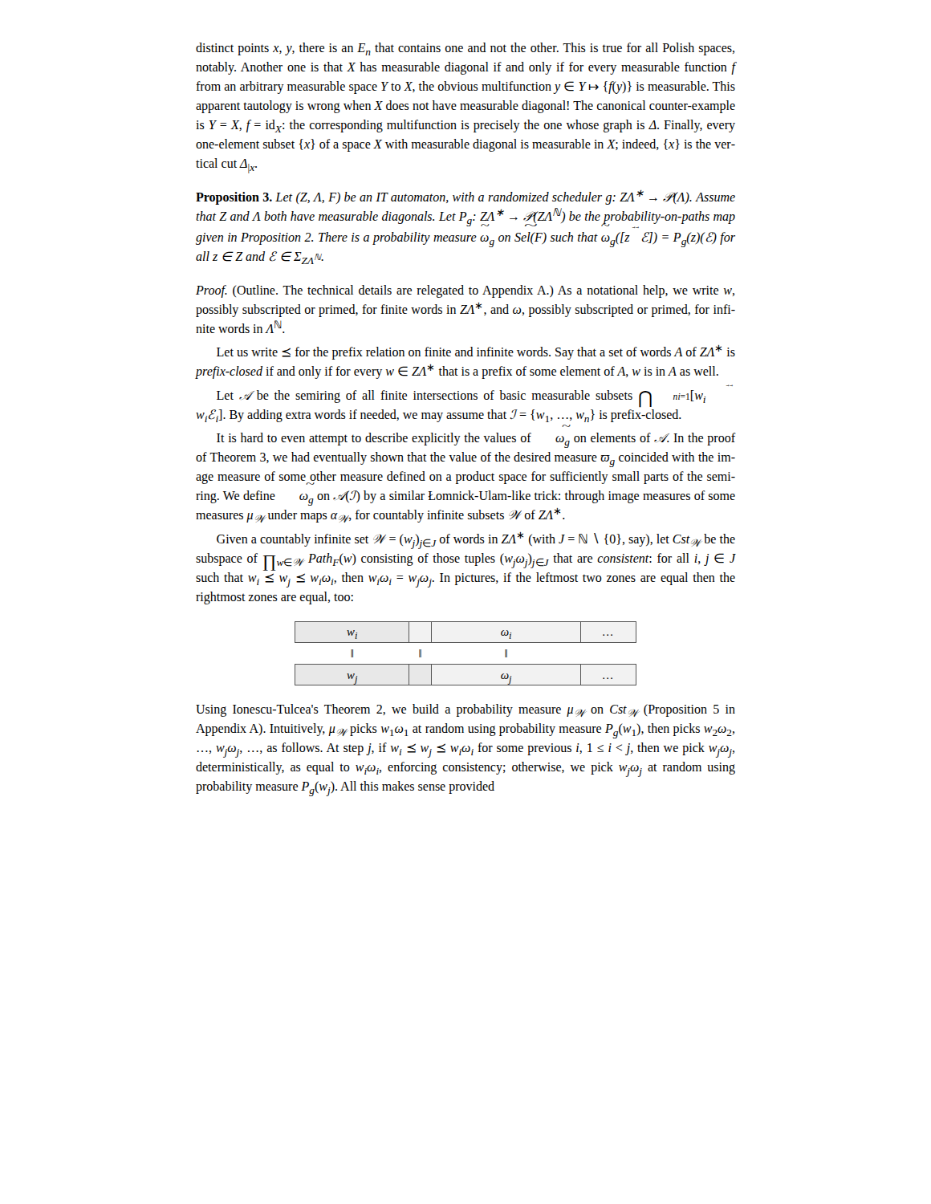distinct points x, y, there is an En that contains one and not the other. This is true for all Polish spaces, notably. Another one is that X has measurable diagonal if and only if for every measurable function f from an arbitrary measurable space Y to X, the obvious multifunction y ∈ Y ↦ {f(y)} is measurable. This apparent tautology is wrong when X does not have measurable diagonal! The canonical counter-example is Y = X, f = idX: the corresponding multifunction is precisely the one whose graph is Δ. Finally, every one-element subset {x} of a space X with measurable diagonal is measurable in X; indeed, {x} is the vertical cut Δ|x.
Proposition 3. Let (Z, Λ, F) be an IT automaton, with a randomized scheduler g: ZΛ∗ → 𝒫(Λ). Assume that Z and Λ both have measurable diagonals. Let Pg: ZΛ∗ → 𝒫(ZΛℕ) be the probability-on-paths map given in Proposition 2. There is a probability measure ωg on Sel(F) such that ωg([z ℰ]) = Pg(z)(ℰ) for all z ∈ Z and ℰ ∈ ΣZΛℕ.
Proof. (Outline. The technical details are relegated to Appendix A.) As a notational help, we write w, possibly subscripted or primed, for finite words in ZΛ∗, and ω, possibly subscripted or primed, for infinite words in Λℕ.
Let us write ⪯ for the prefix relation on finite and infinite words. Say that a set of words A of ZΛ∗ is prefix-closed if and only if for every w ∈ ZΛ∗ that is a prefix of some element of A, w is in A as well.
Let 𝒜 be the semiring of all finite intersections of basic measurable subsets ⋂ni=1[wi wiℰi]. By adding extra words if needed, we may assume that ℐ = {w1, …, wn} is prefix-closed.
It is hard to even attempt to describe explicitly the values of ωg on elements of 𝒜. In the proof of Theorem 3, we had eventually shown that the value of the desired measure ϖg coincided with the image measure of some other measure defined on a product space for sufficiently small parts of the semiring. We define ωg on 𝒜(ℐ) by a similar Łomnick-Ulam-like trick: through image measures of some measures μ𝒲 under maps α𝒲, for countably infinite subsets 𝒲 of ZΛ∗.
Given a countably infinite set 𝒲 = (wj)j∈J of words in ZΛ∗ (with J = ℕ ∖ {0}, say), let Cst𝒲 be the subspace of ∏w∈𝒲 PathF(w) consisting of those tuples (wjωj)j∈J that are consistent: for all i, j ∈ J such that wi ⪯ wj ⪯ wiωi, then wiωi = wjωj. In pictures, if the leftmost two zones are equal then the rightmost zones are equal, too:
| w i | | ω i | … |
| ‖ | ‖ | ‖ | |
| w j | | ω j | … |
Using Ionescu-Tulcea's Theorem 2, we build a probability measure μ𝒲 on Cst𝒲 (Proposition 5 in Appendix A). Intuitively, μ𝒲 picks w1ω1 at random using probability measure Pg(w1), then picks w2ω2, …, wjωj, …, as follows. At step j, if wi ⪯ wj ⪯ wiωi for some previous i, 1 ≤ i < j, then we pick wjωj, deterministically, as equal to wiωi, enforcing consistency; otherwise, we pick wjωj at random using probability measure Pg(wj). All this makes sense provided